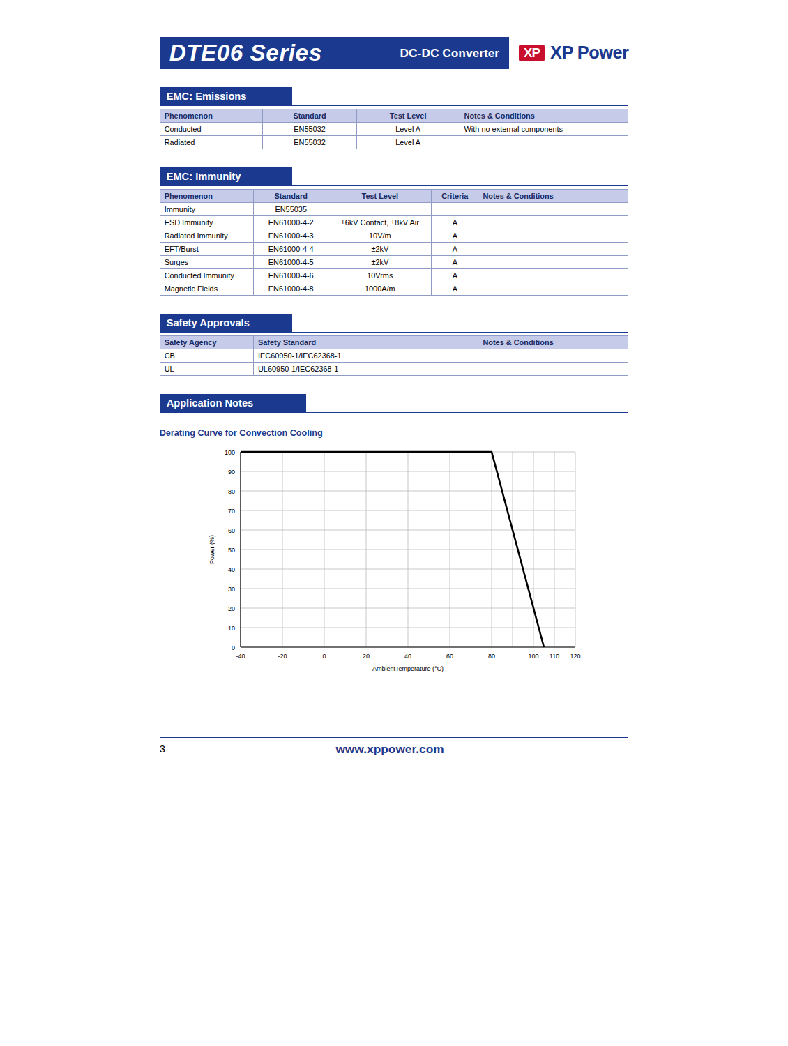DTE06 Series
DC-DC Converter
XP XP Power
EMC: Emissions
| Phenomenon | Standard | Test Level | Notes & Conditions |
| --- | --- | --- | --- |
| Conducted | EN55032 | Level A | With no external components |
| Radiated | EN55032 | Level A | |
EMC: Immunity
| Phenomenon | Standard | Test Level | Criteria | Notes & Conditions |
| --- | --- | --- | --- | --- |
| Immunity | EN55035 | | | |
| ESD Immunity | EN61000-4-2 | ±6kV Contact, ±8kV Air | A | |
| Radiated Immunity | EN61000-4-3 | 10V/m | A | |
| EFT/Burst | EN61000-4-4 | ±2kV | A | |
| Surges | EN61000-4-5 | ±2kV | A | |
| Conducted Immunity | EN61000-4-6 | 10Vrms | A | |
| Magnetic Fields | EN61000-4-8 | 1000A/m | A | |
Safety Approvals
| Safety Agency | Safety Standard | Notes & Conditions |
| --- | --- | --- |
| CB | IEC60950-1/IEC62368-1 | |
| UL | UL60950-1/IEC62368-1 | |
Application Notes
Derating Curve for Convection Cooling
100 90 80 70 60 50 40 30 20 10 0 -40 -20 0 20 40 60 80 100 110 120 AmbientTemperature (°C) Power (%)
3
www.xppower.com